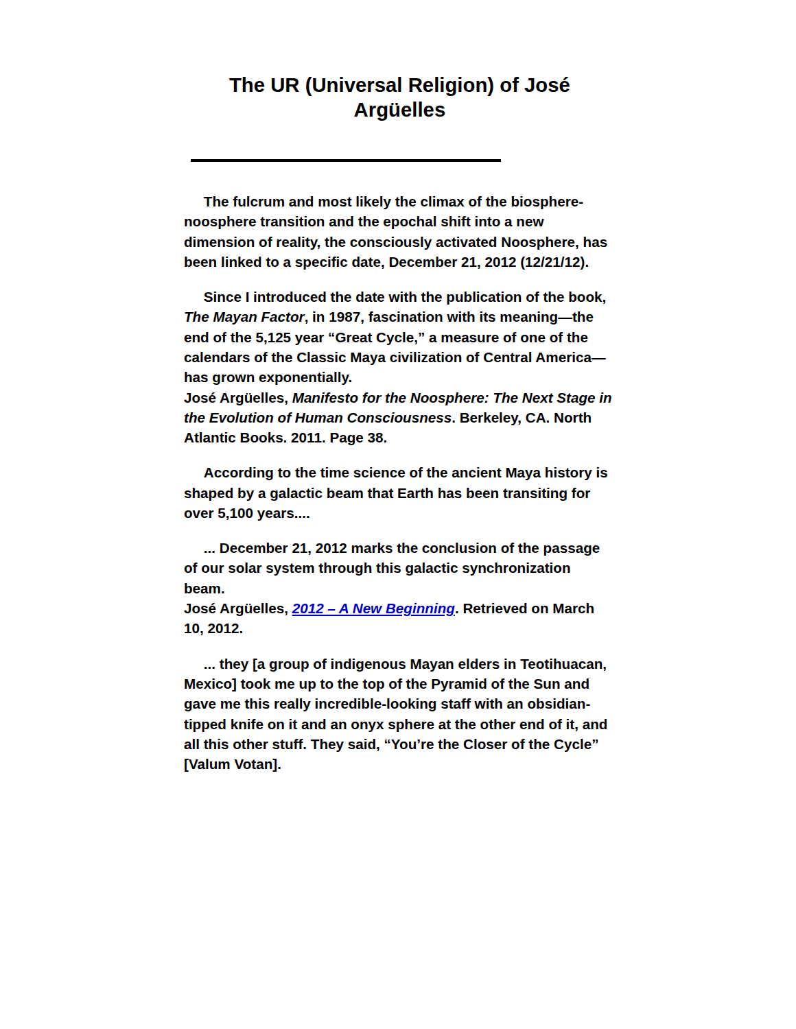The UR (Universal Religion) of José Argüelles
The fulcrum and most likely the climax of the biosphere-noosphere transition and the epochal shift into a new dimension of reality, the consciously activated Noosphere, has been linked to a specific date, December 21, 2012 (12/21/12).
Since I introduced the date with the publication of the book, The Mayan Factor, in 1987, fascination with its meaning—the end of the 5,125 year “Great Cycle,” a measure of one of the calendars of the Classic Maya civilization of Central America—has grown exponentially.
José Argüelles, Manifesto for the Noosphere: The Next Stage in the Evolution of Human Consciousness. Berkeley, CA. North Atlantic Books. 2011. Page 38.
According to the time science of the ancient Maya history is shaped by a galactic beam that Earth has been transiting for over 5,100 years....
... December 21, 2012 marks the conclusion of the passage of our solar system through this galactic synchronization beam.
José Argüelles, 2012 – A New Beginning. Retrieved on March 10, 2012.
... they [a group of indigenous Mayan elders in Teotihuacan, Mexico] took me up to the top of the Pyramid of the Sun and gave me this really incredible-looking staff with an obsidian-tipped knife on it and an onyx sphere at the other end of it, and all this other stuff. They said, “You’re the Closer of the Cycle” [Valum Votan].